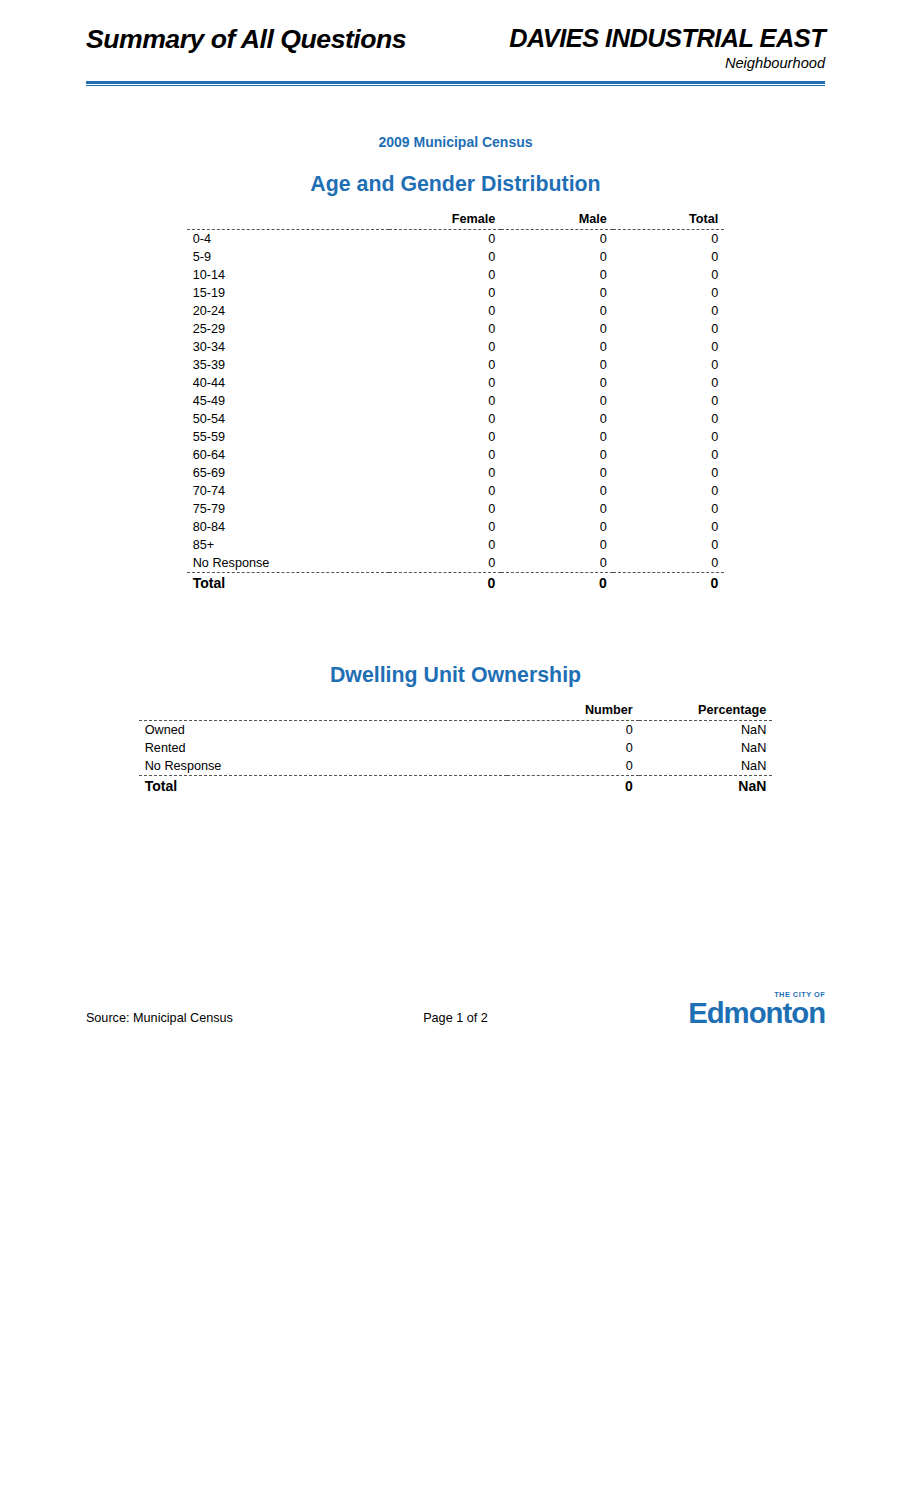Summary of All Questions
DAVIES INDUSTRIAL EAST
Neighbourhood
2009 Municipal Census
Age and Gender Distribution
| | Female | Male | Total |
| --- | --- | --- | --- |
| 0-4 | 0 | 0 | 0 |
| 5-9 | 0 | 0 | 0 |
| 10-14 | 0 | 0 | 0 |
| 15-19 | 0 | 0 | 0 |
| 20-24 | 0 | 0 | 0 |
| 25-29 | 0 | 0 | 0 |
| 30-34 | 0 | 0 | 0 |
| 35-39 | 0 | 0 | 0 |
| 40-44 | 0 | 0 | 0 |
| 45-49 | 0 | 0 | 0 |
| 50-54 | 0 | 0 | 0 |
| 55-59 | 0 | 0 | 0 |
| 60-64 | 0 | 0 | 0 |
| 65-69 | 0 | 0 | 0 |
| 70-74 | 0 | 0 | 0 |
| 75-79 | 0 | 0 | 0 |
| 80-84 | 0 | 0 | 0 |
| 85+ | 0 | 0 | 0 |
| No Response | 0 | 0 | 0 |
| Total | 0 | 0 | 0 |
Dwelling Unit Ownership
| | Number | Percentage |
| --- | --- | --- |
| Owned | 0 | NaN |
| Rented | 0 | NaN |
| No Response | 0 | NaN |
| Total | 0 | NaN |
Source: Municipal Census
Page 1 of 2
THE CITY OFEdmonton